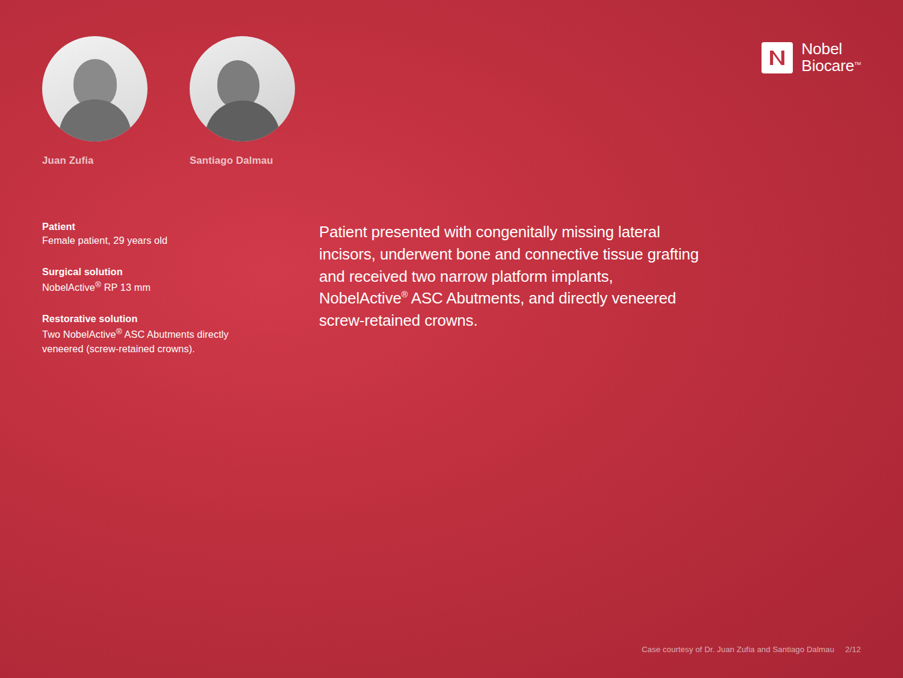Juan Zufia
Santiago Dalmau
Nobel
BiocareTM
Patient
Female patient, 29 years old
Surgical solution
NobelActive® RP 13 mm
Restorative solution
Two NobelActive® ASC Abutments directly veneered (screw-retained crowns).
Patient presented with congenitally missing lateral incisors, underwent bone and connective tissue grafting and received two narrow platform implants, NobelActive® ASC Abutments, and directly veneered screw-retained crowns.
Case courtesy of Dr. Juan Zufia and Santiago Dalmau2/12